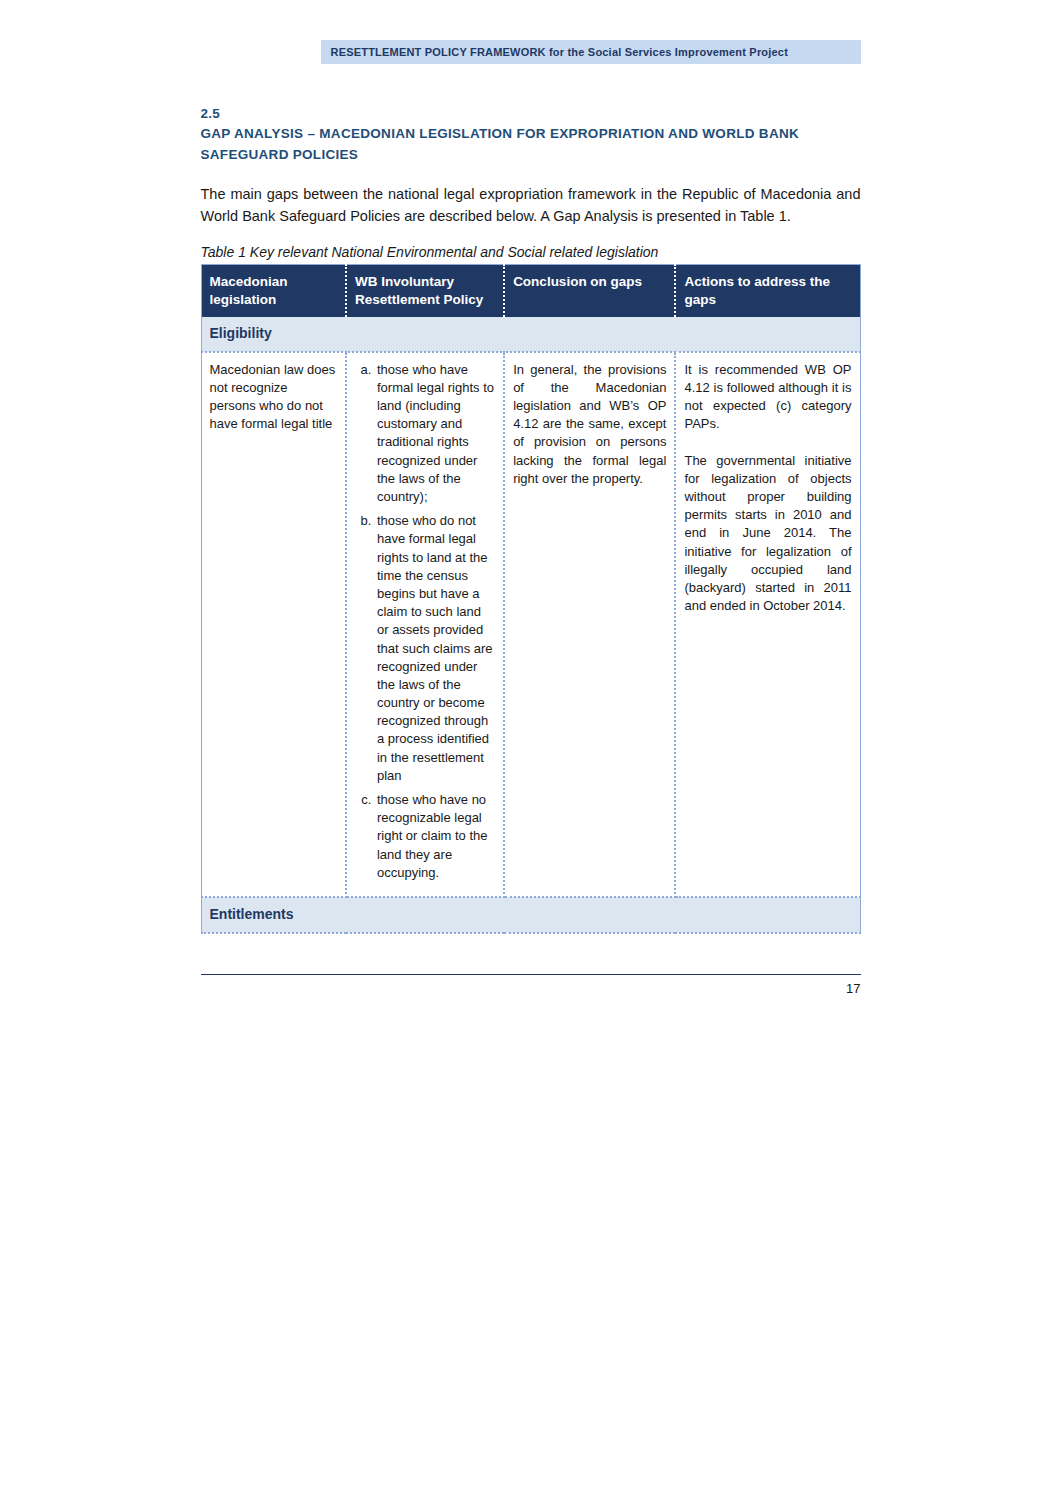RESETTLEMENT POLICY FRAMEWORK for the Social Services Improvement Project
2.5 GAP ANALYSIS – MACEDONIAN LEGISLATION FOR EXPROPRIATION AND WORLD BANK SAFEGUARD POLICIES
The main gaps between the national legal expropriation framework in the Republic of Macedonia and World Bank Safeguard Policies are described below. A Gap Analysis is presented in Table 1.
Table 1 Key relevant National Environmental and Social related legislation
| Macedonian legislation | WB Involuntary Resettlement Policy | Conclusion on gaps | Actions to address the gaps |
| --- | --- | --- | --- |
| Eligibility |
| Macedonian law does not recognize persons who do not have formal legal title | those who have formal legal rights to land (including customary and traditional rights recognized under the laws of the country); those who do not have formal legal rights to land at the time the census begins but have a claim to such land or assets provided that such claims are recognized under the laws of the country or become recognized through a process identified in the resettlement plan those who have no recognizable legal right or claim to the land they are occupying. | In general, the provisions of the Macedonian legislation and WB’s OP 4.12 are the same, except of provision on persons lacking the formal legal right over the property. | It is recommended WB OP 4.12 is followed although it is not expected (c) category PAPs. The governmental initiative for legalization of objects without proper building permits starts in 2010 and end in June 2014. The initiative for legalization of illegally occupied land (backyard) started in 2011 and ended in October 2014. |
| Entitlements |
17